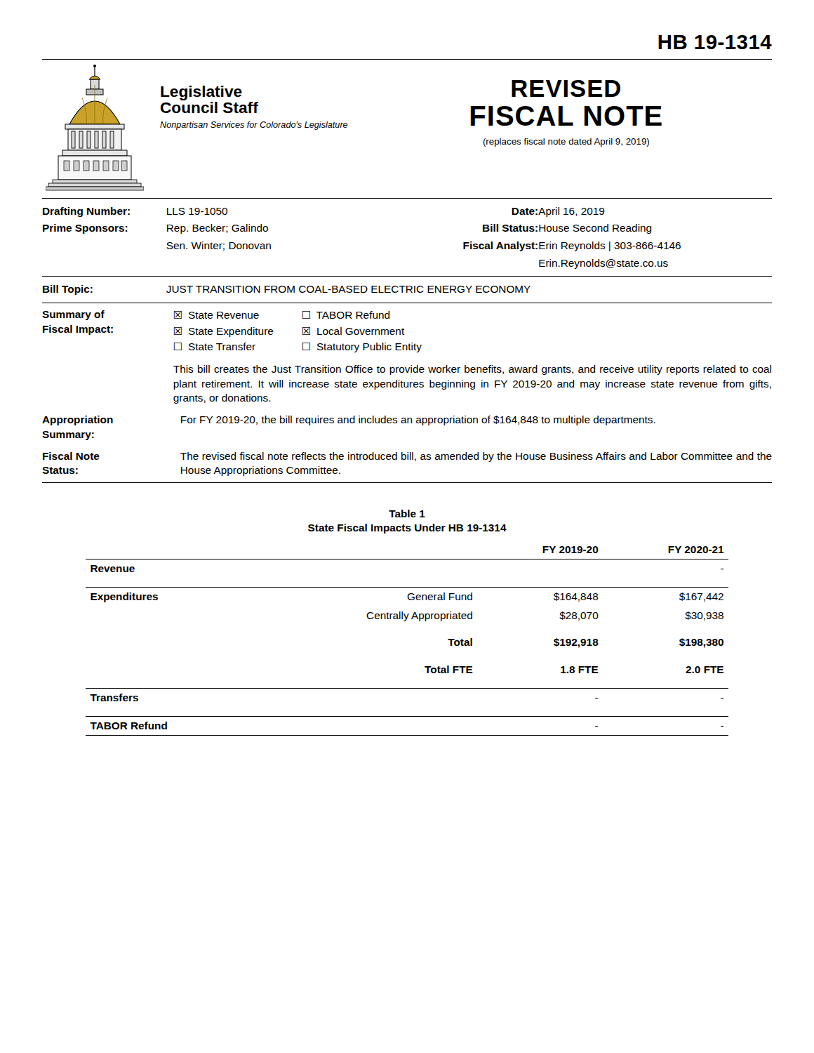HB 19-1314
Legislative
Council Staff
Nonpartisan Services for Colorado's Legislature
REVISED
FISCAL NOTE
(replaces fiscal note dated April 9, 2019)
| Drafting Number: | LLS 19-1050 | Date: | April 16, 2019 |
| Prime Sponsors: | Rep. Becker; Galindo | Bill Status: | House Second Reading |
| | Sen. Winter; Donovan | Fiscal Analyst: | Erin Reynolds / 303-866-4146 |
| | | | Erin.Reynolds@state.co.us |
| Bill Topic: | JUST TRANSITION FROM COAL-BASED ELECTRIC ENERGY ECONOMY |
Summary of
Fiscal Impact:
☒ State Revenue
☒ State Expenditure
☐ State Transfer
☐ TABOR Refund
☒ Local Government
☐ Statutory Public Entity
This bill creates the Just Transition Office to provide worker benefits, award grants, and receive utility reports related to coal plant retirement. It will increase state expenditures beginning in FY 2019-20 and may increase state revenue from gifts, grants, or donations.
Appropriation
Summary:
For FY 2019-20, the bill requires and includes an appropriation of $164,848 to multiple departments.
Fiscal Note
Status:
The revised fiscal note reflects the introduced bill, as amended by the House Business Affairs and Labor Committee and the House Appropriations Committee.
Table 1
State Fiscal Impacts Under HB 19-1314
| | | FY 2019-20 | FY 2020-21 |
| --- | --- | --- | --- |
| Revenue | | - |
| Expenditures | General Fund | $164,848 | $167,442 |
| | Centrally Appropriated | $28,070 | $30,938 |
| | Total | $192,918 | $198,380 |
| | Total FTE | 1.8 FTE | 2.0 FTE |
| Transfers | | - | - |
| TABOR Refund | | - | - |